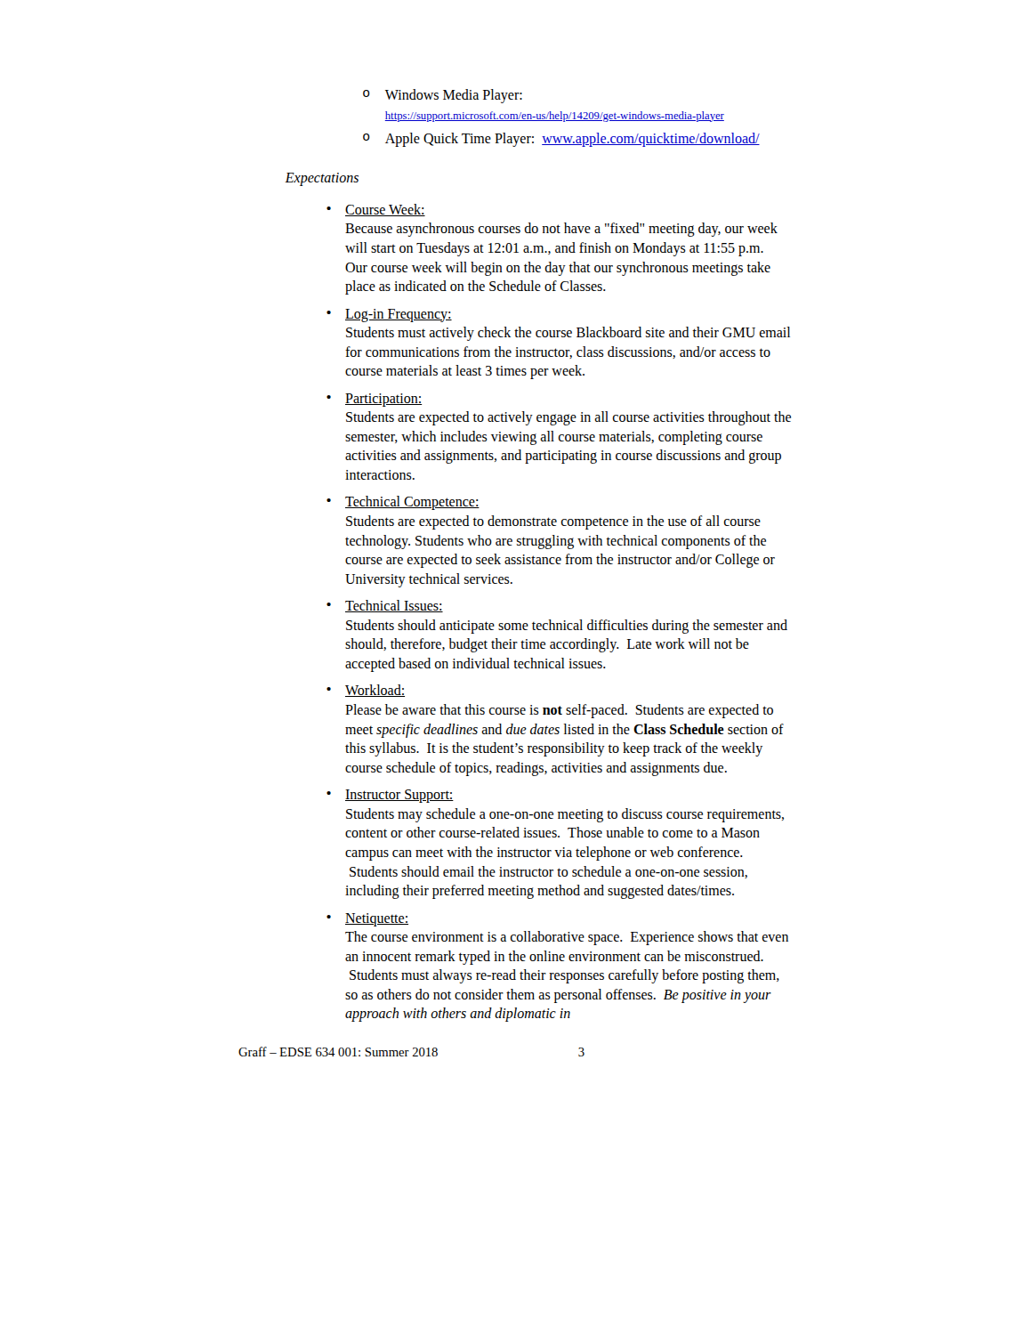Windows Media Player:
https://support.microsoft.com/en-us/help/14209/get-windows-media-player
Apple Quick Time Player: www.apple.com/quicktime/download/
Expectations
Course Week: Because asynchronous courses do not have a "fixed" meeting day, our week will start on Tuesdays at 12:01 a.m., and finish on Mondays at 11:55 p.m. Our course week will begin on the day that our synchronous meetings take place as indicated on the Schedule of Classes.
Log-in Frequency: Students must actively check the course Blackboard site and their GMU email for communications from the instructor, class discussions, and/or access to course materials at least 3 times per week.
Participation: Students are expected to actively engage in all course activities throughout the semester, which includes viewing all course materials, completing course activities and assignments, and participating in course discussions and group interactions.
Technical Competence: Students are expected to demonstrate competence in the use of all course technology. Students who are struggling with technical components of the course are expected to seek assistance from the instructor and/or College or University technical services.
Technical Issues: Students should anticipate some technical difficulties during the semester and should, therefore, budget their time accordingly. Late work will not be accepted based on individual technical issues.
Workload: Please be aware that this course is not self-paced. Students are expected to meet specific deadlines and due dates listed in the Class Schedule section of this syllabus. It is the student’s responsibility to keep track of the weekly course schedule of topics, readings, activities and assignments due.
Instructor Support: Students may schedule a one-on-one meeting to discuss course requirements, content or other course-related issues. Those unable to come to a Mason campus can meet with the instructor via telephone or web conference. Students should email the instructor to schedule a one-on-one session, including their preferred meeting method and suggested dates/times.
Netiquette: The course environment is a collaborative space. Experience shows that even an innocent remark typed in the online environment can be misconstrued. Students must always re-read their responses carefully before posting them, so as others do not consider them as personal offenses. Be positive in your approach with others and diplomatic in
Graff – EDSE 634 001: Summer 2018 3